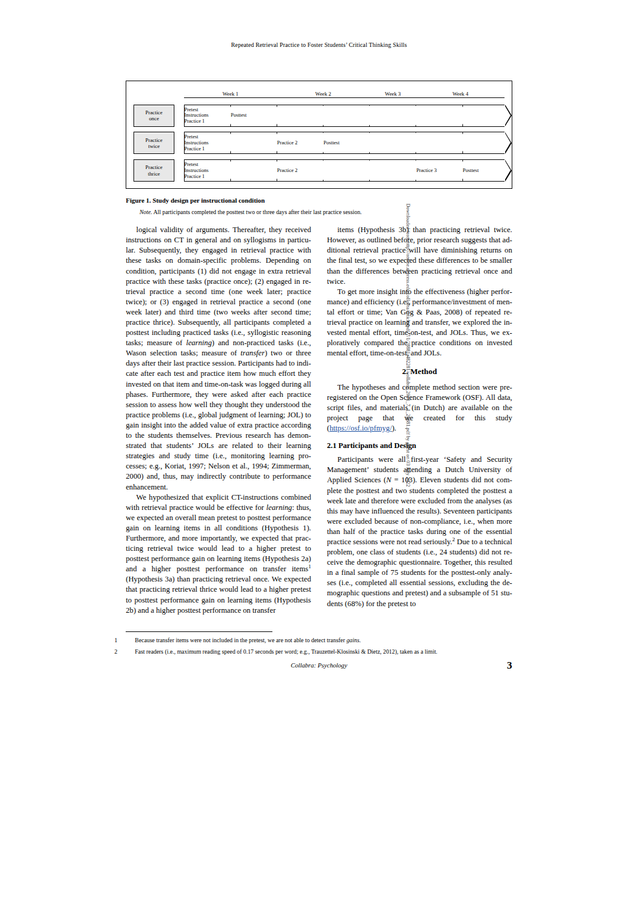Repeated Retrieval Practice to Foster Students’ Critical Thinking Skills
Downloaded from http://online.ucpress.edu/collabra/article-pdf/7/1/28881/482281/collabra_2021_7_1_28881.pdf by guest on 03 July 2022
| | | Week 1 | Week 2 | Week 3 | Week 4 |
| Practice once | | Pretest Instructions Practice 1 | Posttest | | | | | |
| Practice twice | | Pretest Instructions Practice 1 | | Practice 2 | Posttest | | | |
| Practice thrice | | Pretest Instructions Practice 1 | | Practice 2 | | | Practice 3 | Posttest |
Figure 1. Study design per instructional condition
Note. All participants completed the posttest two or three days after their last practice session.
logical validity of arguments. Thereafter, they received instructions on CT in general and on syllogisms in particular. Subsequently, they engaged in retrieval practice with these tasks on domain-specific problems. Depending on condition, participants (1) did not engage in extra retrieval practice with these tasks (practice once); (2) engaged in retrieval practice a second time (one week later; practice twice); or (3) engaged in retrieval practice a second (one week later) and third time (two weeks after second time; practice thrice). Subsequently, all participants completed a posttest including practiced tasks (i.e., syllogistic reasoning tasks; measure of learning) and non-practiced tasks (i.e., Wason selection tasks; measure of transfer) two or three days after their last practice session. Participants had to indicate after each test and practice item how much effort they invested on that item and time-on-task was logged during all phases. Furthermore, they were asked after each practice session to assess how well they thought they understood the practice problems (i.e., global judgment of learning; JOL) to gain insight into the added value of extra practice according to the students themselves. Previous research has demonstrated that students’ JOLs are related to their learning strategies and study time (i.e., monitoring learning processes; e.g., Koriat, 1997; Nelson et al., 1994; Zimmerman, 2000) and, thus, may indirectly contribute to performance enhancement.
We hypothesized that explicit CT-instructions combined with retrieval practice would be effective for learning: thus, we expected an overall mean pretest to posttest performance gain on learning items in all conditions (Hypothesis 1). Furthermore, and more importantly, we expected that practicing retrieval twice would lead to a higher pretest to posttest performance gain on learning items (Hypothesis 2a) and a higher posttest performance on transfer items1 (Hypothesis 3a) than practicing retrieval once. We expected that practicing retrieval thrice would lead to a higher pretest to posttest performance gain on learning items (Hypothesis 2b) and a higher posttest performance on transfer
items (Hypothesis 3b) than practicing retrieval twice. However, as outlined before, prior research suggests that additional retrieval practice will have diminishing returns on the final test, so we expected these differences to be smaller than the differences between practicing retrieval once and twice.
To get more insight into the effectiveness (higher performance) and efficiency (i.e., performance/investment of mental effort or time; Van Gog & Paas, 2008) of repeated retrieval practice on learning and transfer, we explored the invested mental effort, time-on-test, and JOLs. Thus, we exploratively compared the practice conditions on invested mental effort, time-on-test, and JOLs.
2. Method
The hypotheses and complete method section were pre-registered on the Open Science Framework (OSF). All data, script files, and materials (in Dutch) are available on the project page that we created for this study (https://osf.io/pfmyg/).
2.1 Participants and Design
Participants were all first-year ‘Safety and Security Management’ students attending a Dutch University of Applied Sciences (N = 103). Eleven students did not complete the posttest and two students completed the posttest a week late and therefore were excluded from the analyses (as this may have influenced the results). Seventeen participants were excluded because of non-compliance, i.e., when more than half of the practice tasks during one of the essential practice sessions were not read seriously.2 Due to a technical problem, one class of students (i.e., 24 students) did not receive the demographic questionnaire. Together, this resulted in a final sample of 75 students for the posttest-only analyses (i.e., completed all essential sessions, excluding the demographic questions and pretest) and a subsample of 51 students (68%) for the pretest to
1 Because transfer items were not included in the pretest, we are not able to detect transfer gains.
2 Fast readers (i.e., maximum reading speed of 0.17 seconds per word; e.g., Trauzettel-Klosinski & Dietz, 2012), taken as a limit.
Collabra: Psychology
3